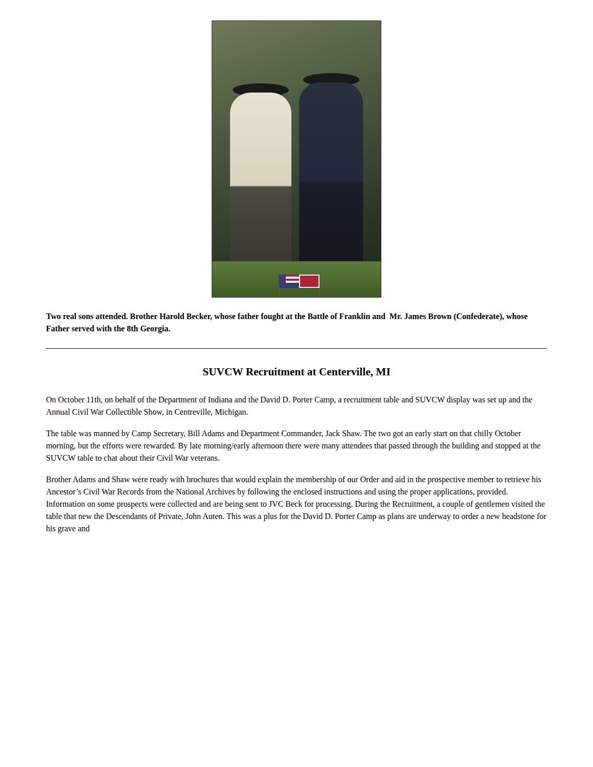Two real sons attended. Brother Harold Becker, whose father fought at the Battle of Franklin and Mr. James Brown (Confederate), whose Father served with the 8th Georgia.
SUVCW Recruitment at Centerville, MI
On October 11th, on behalf of the Department of Indiana and the David D. Porter Camp, a recruitment table and SUVCW display was set up and the Annual Civil War Collectible Show, in Centreville, Michigan.
The table was manned by Camp Secretary, Bill Adams and Department Commander, Jack Shaw. The two got an early start on that chilly October morning, but the efforts were rewarded. By late morning/early afternoon there were many attendees that passed through the building and stopped at the SUVCW table to chat about their Civil War veterans.
Brother Adams and Shaw were ready with brochures that would explain the membership of our Order and aid in the prospective member to retrieve his Ancestor’s Civil War Records from the National Archives by following the enclosed instructions and using the proper applications, provided. Information on some prospects were collected and are being sent to JVC Beck for processing. During the Recruitment, a couple of gentlemen visited the table that new the Descendants of Private, John Auten. This was a plus for the David D. Porter Camp as plans are underway to order a new headstone for his grave and